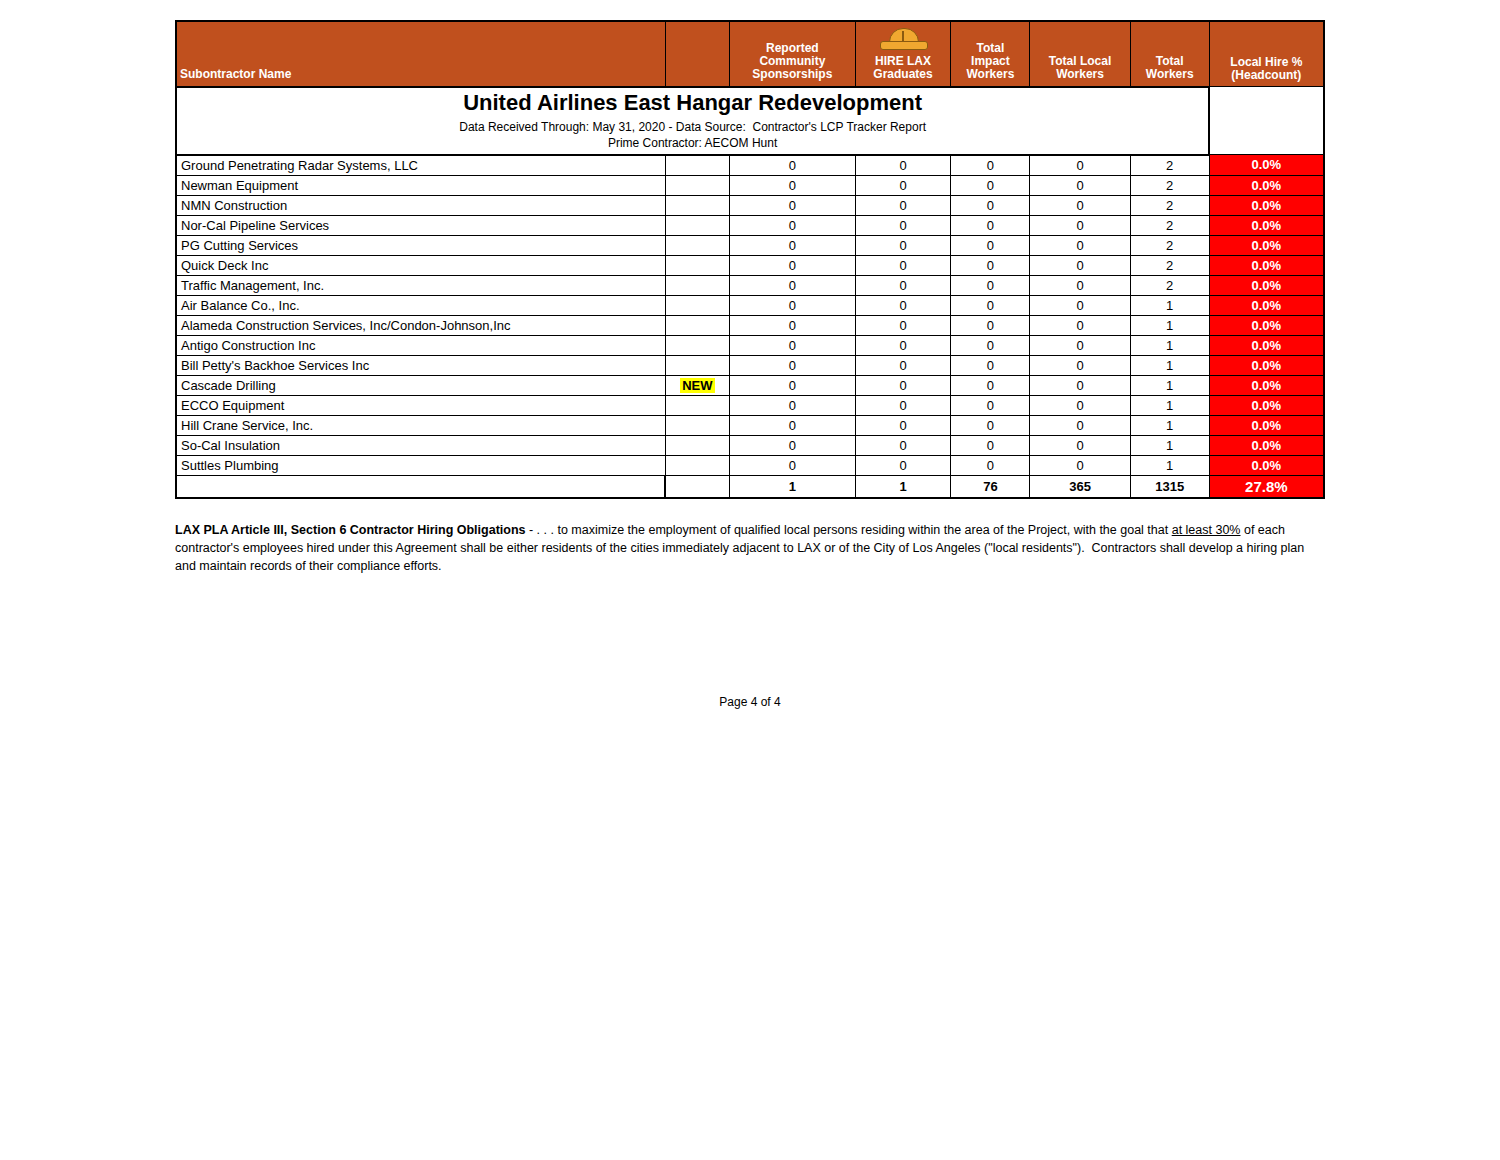| United Airlines East Hangar Redevelopment Data Received Through: May 31, 2020 - Data Source: Contractor's LCP Tracker Report Prime Contractor: AECOM Hunt |
| Subontractor Name | | Reported Community Sponsorships | HIRE LAX Graduates | Total Impact Workers | Total Local Workers | Total Workers | Local Hire % (Headcount) |
| Ground Penetrating Radar Systems, LLC | | 0 | 0 | 0 | 0 | 2 | 0.0% |
| Newman Equipment | | 0 | 0 | 0 | 0 | 2 | 0.0% |
| NMN Construction | | 0 | 0 | 0 | 0 | 2 | 0.0% |
| Nor-Cal Pipeline Services | | 0 | 0 | 0 | 0 | 2 | 0.0% |
| PG Cutting Services | | 0 | 0 | 0 | 0 | 2 | 0.0% |
| Quick Deck Inc | | 0 | 0 | 0 | 0 | 2 | 0.0% |
| Traffic Management, Inc. | | 0 | 0 | 0 | 0 | 2 | 0.0% |
| Air Balance Co., Inc. | | 0 | 0 | 0 | 0 | 1 | 0.0% |
| Alameda Construction Services, Inc/Condon-Johnson,Inc | | 0 | 0 | 0 | 0 | 1 | 0.0% |
| Antigo Construction Inc | | 0 | 0 | 0 | 0 | 1 | 0.0% |
| Bill Petty's Backhoe Services Inc | | 0 | 0 | 0 | 0 | 1 | 0.0% |
| Cascade Drilling | NEW | 0 | 0 | 0 | 0 | 1 | 0.0% |
| ECCO Equipment | | 0 | 0 | 0 | 0 | 1 | 0.0% |
| Hill Crane Service, Inc. | | 0 | 0 | 0 | 0 | 1 | 0.0% |
| So-Cal Insulation | | 0 | 0 | 0 | 0 | 1 | 0.0% |
| Suttles Plumbing | | 0 | 0 | 0 | 0 | 1 | 0.0% |
| | | 1 | 1 | 76 | 365 | 1315 | 27.8% |
LAX PLA Article III, Section 6 Contractor Hiring Obligations - . . . to maximize the employment of qualified local persons residing within the area of the Project, with the goal that at least 30% of each contractor's employees hired under this Agreement shall be either residents of the cities immediately adjacent to LAX or of the City of Los Angeles ("local residents"). Contractors shall develop a hiring plan and maintain records of their compliance efforts.
Page 4 of 4